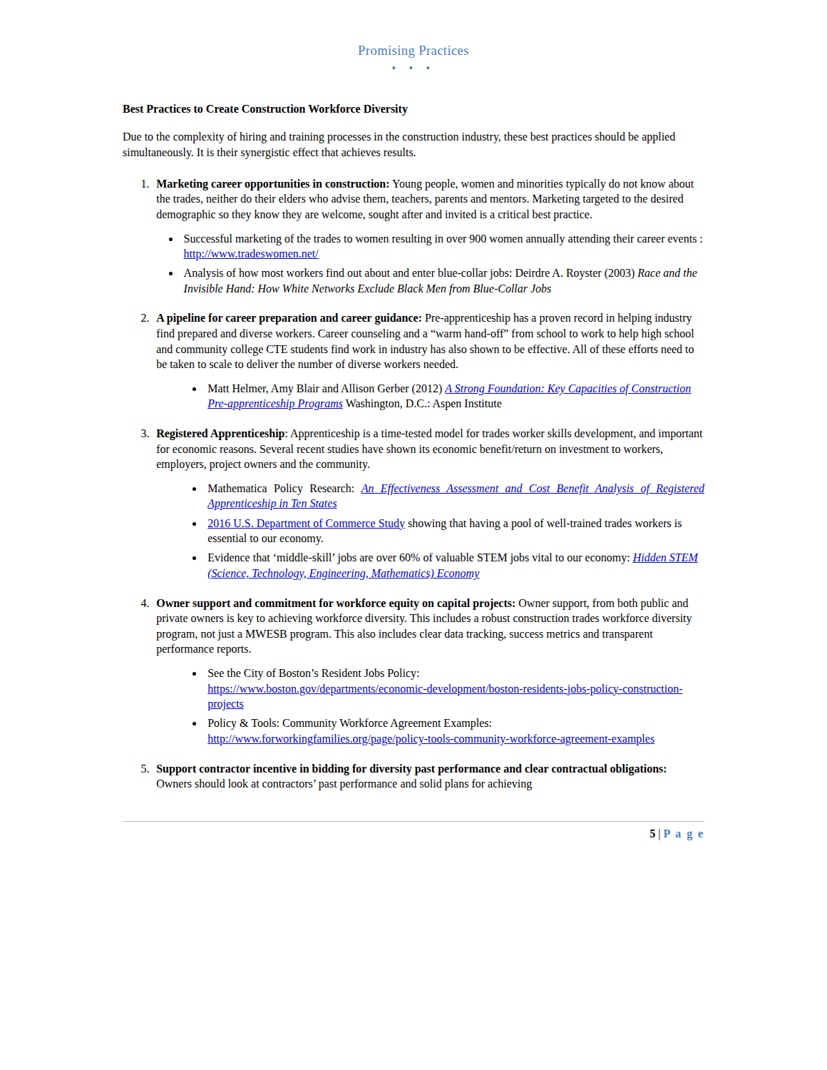Promising Practices
• • •
Best Practices to Create Construction Workforce Diversity
Due to the complexity of hiring and training processes in the construction industry, these best practices should be applied simultaneously. It is their synergistic effect that achieves results.
Marketing career opportunities in construction: Young people, women and minorities typically do not know about the trades, neither do their elders who advise them, teachers, parents and mentors. Marketing targeted to the desired demographic so they know they are welcome, sought after and invited is a critical best practice.
Successful marketing of the trades to women resulting in over 900 women annually attending their career events : http://www.tradeswomen.net/
Analysis of how most workers find out about and enter blue-collar jobs: Deirdre A. Royster (2003) Race and the Invisible Hand: How White Networks Exclude Black Men from Blue-Collar Jobs
A pipeline for career preparation and career guidance: Pre-apprenticeship has a proven record in helping industry find prepared and diverse workers. Career counseling and a “warm hand-off” from school to work to help high school and community college CTE students find work in industry has also shown to be effective. All of these efforts need to be taken to scale to deliver the number of diverse workers needed.
Matt Helmer, Amy Blair and Allison Gerber (2012) A Strong Foundation: Key Capacities of Construction Pre-apprenticeship Programs Washington, D.C.: Aspen Institute
Registered Apprenticeship: Apprenticeship is a time-tested model for trades worker skills development, and important for economic reasons. Several recent studies have shown its economic benefit/return on investment to workers, employers, project owners and the community.
Mathematica Policy Research: An Effectiveness Assessment and Cost Benefit Analysis of Registered Apprenticeship in Ten States
2016 U.S. Department of Commerce Study showing that having a pool of well-trained trades workers is essential to our economy.
Evidence that ‘middle-skill’ jobs are over 60% of valuable STEM jobs vital to our economy: Hidden STEM (Science, Technology, Engineering, Mathematics) Economy
Owner support and commitment for workforce equity on capital projects: Owner support, from both public and private owners is key to achieving workforce diversity. This includes a robust construction trades workforce diversity program, not just a MWESB program. This also includes clear data tracking, success metrics and transparent performance reports.
See the City of Boston’s Resident Jobs Policy:
https://www.boston.gov/departments/economic-development/boston-residents-jobs-policy-construction-projects
Policy & Tools: Community Workforce Agreement Examples:
http://www.forworkingfamilies.org/page/policy-tools-community-workforce-agreement-examples
Support contractor incentive in bidding for diversity past performance and clear contractual obligations: Owners should look at contractors’ past performance and solid plans for achieving
5 | P a g e